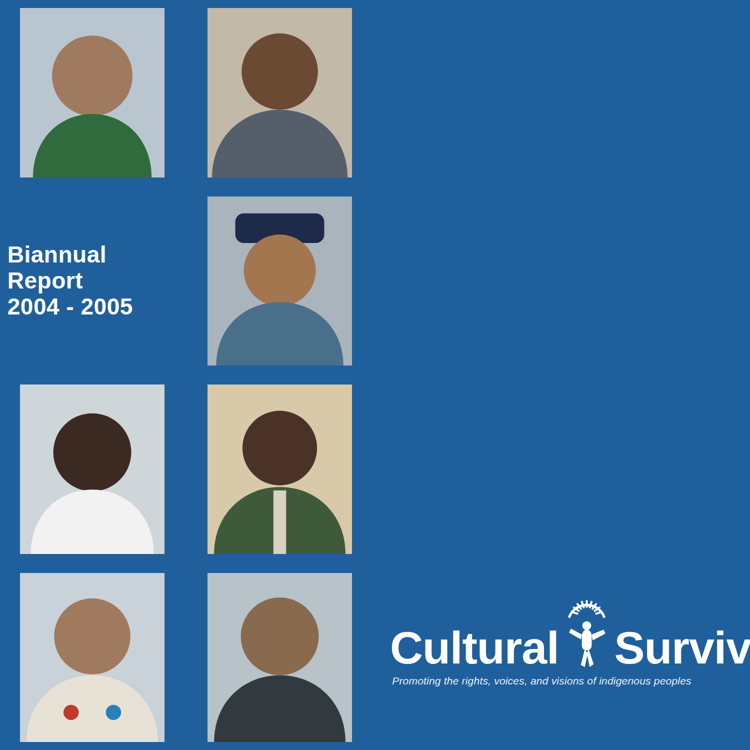Cultural Survival Biannual Report 2004 - 2005
Biannual Report
2004 - 2005
Cultural Survival
Promoting the rights, voices, and visions of indigenous peoples